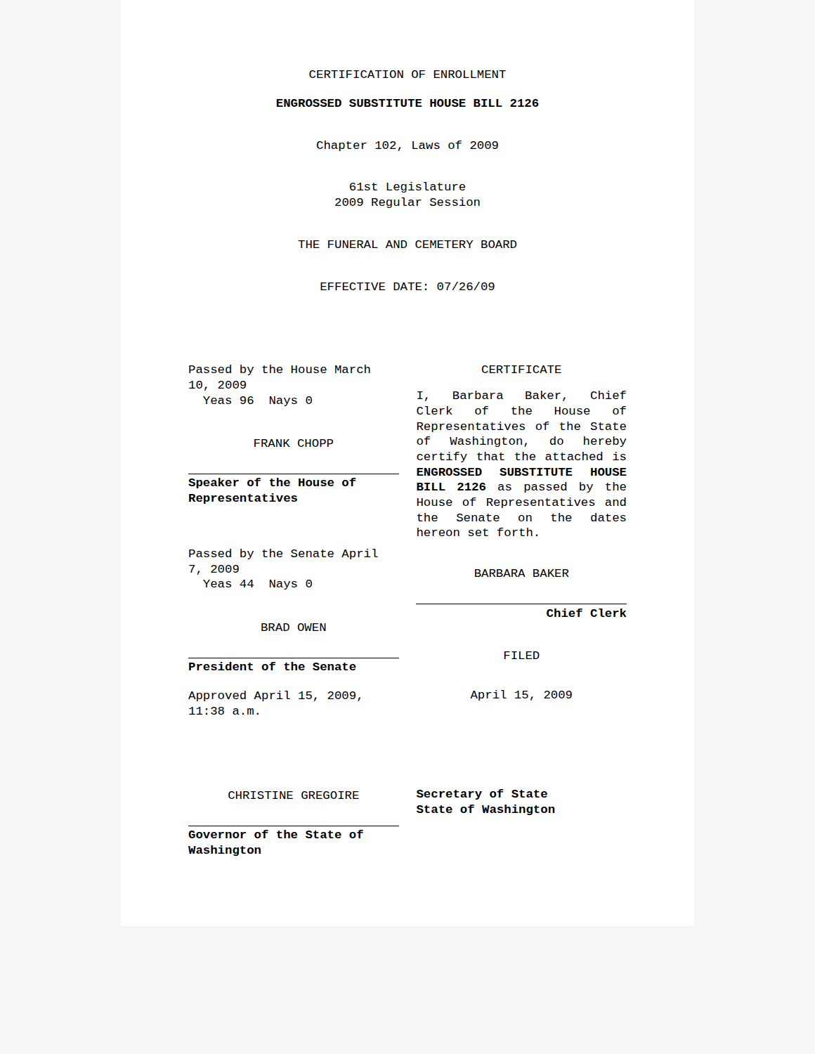CERTIFICATION OF ENROLLMENT
ENGROSSED SUBSTITUTE HOUSE BILL 2126
Chapter 102, Laws of 2009
61st Legislature
2009 Regular Session
THE FUNERAL AND CEMETERY BOARD
EFFECTIVE DATE: 07/26/09
| Passed by the House March 10, 2009 Yeas 96 Nays 0 FRANK CHOPP Speaker of the House of Representatives Passed by the Senate April 7, 2009 Yeas 44 Nays 0 BRAD OWEN President of the Senate Approved April 15, 2009, 11:38 a.m. | | CERTIFICATE I, Barbara Baker, Chief Clerk of the House of Representatives of the State of Washington, do hereby certify that the attached is ENGROSSED SUBSTITUTE HOUSE BILL 2126 as passed by the House of Representatives and the Senate on the dates hereon set forth. BARBARA BAKER Chief Clerk FILED April 15, 2009 |
| CHRISTINE GREGOIRE Governor of the State of Washington | | Secretary of State State of Washington |